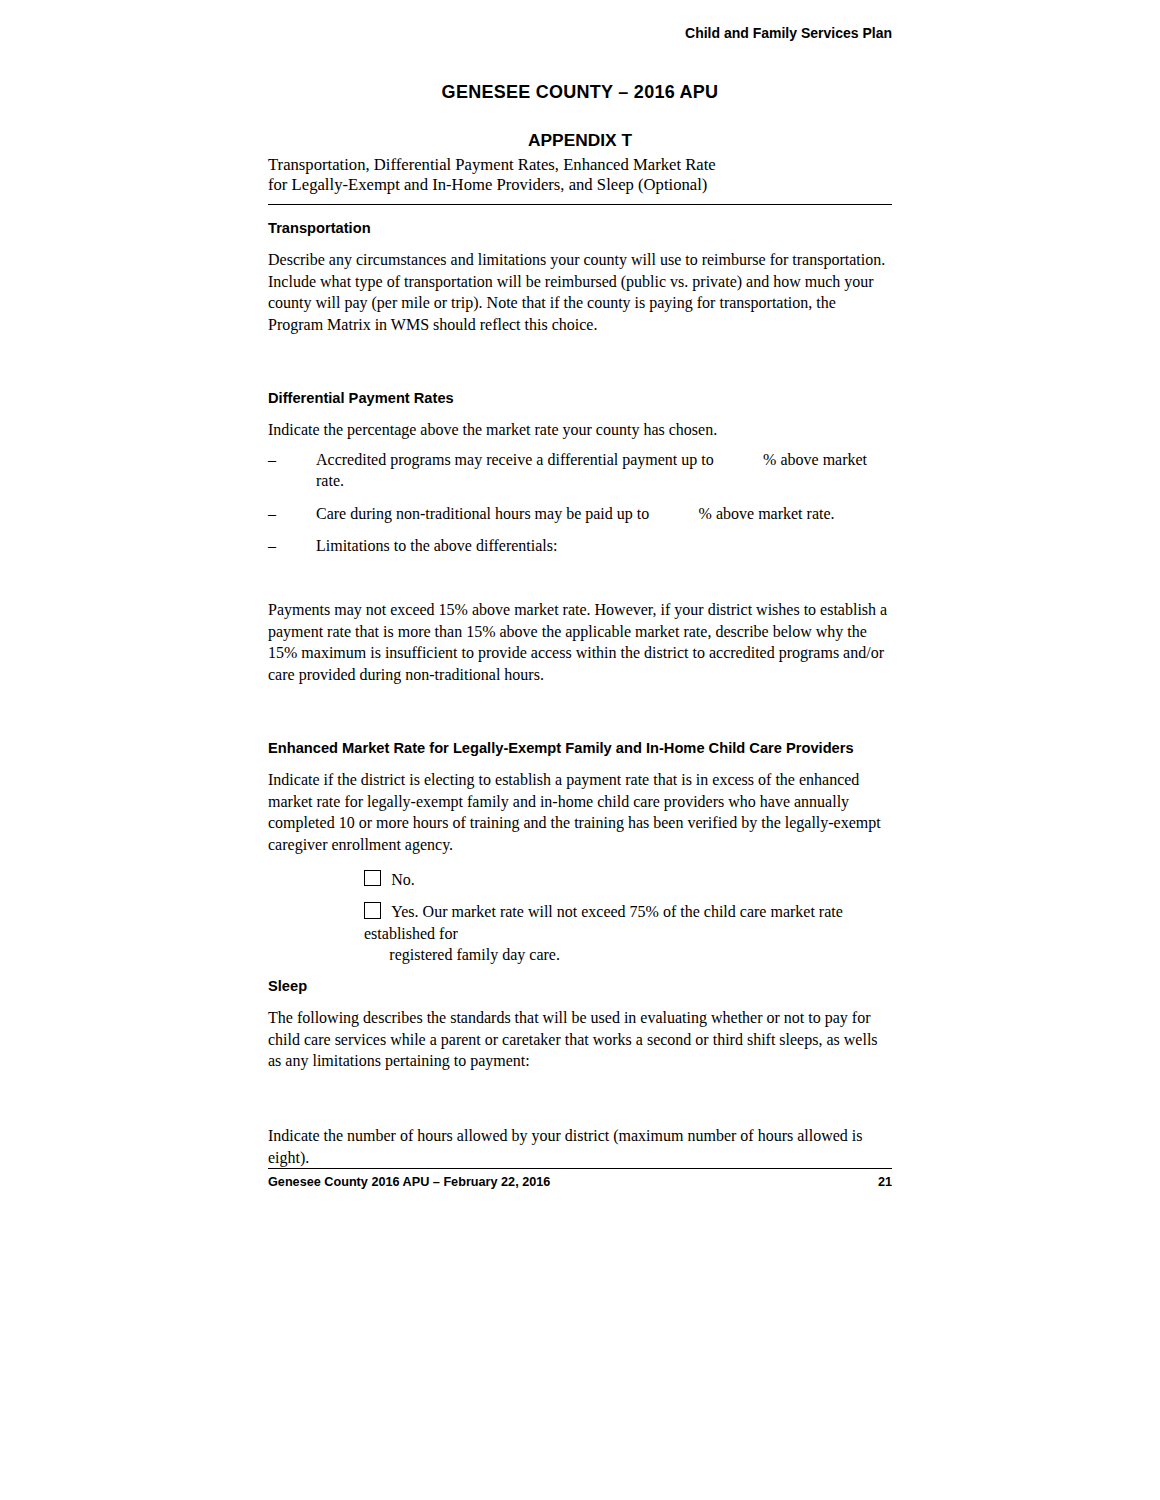Child and Family Services Plan
GENESEE COUNTY – 2016 APU
APPENDIX T
Transportation, Differential Payment Rates, Enhanced Market Rate
for Legally-Exempt and In-Home Providers, and Sleep (Optional)
Transportation
Describe any circumstances and limitations your county will use to reimburse for transportation. Include what type of transportation will be reimbursed (public vs. private) and how much your county will pay (per mile or trip). Note that if the county is paying for transportation, the Program Matrix in WMS should reflect this choice.
Differential Payment Rates
Indicate the percentage above the market rate your county has chosen.
Accredited programs may receive a differential payment up to % above market rate.
Care during non-traditional hours may be paid up to % above market rate.
Limitations to the above differentials:
Payments may not exceed 15% above market rate. However, if your district wishes to establish a payment rate that is more than 15% above the applicable market rate, describe below why the 15% maximum is insufficient to provide access within the district to accredited programs and/or care provided during non-traditional hours.
Enhanced Market Rate for Legally-Exempt Family and In-Home Child Care Providers
Indicate if the district is electing to establish a payment rate that is in excess of the enhanced market rate for legally-exempt family and in-home child care providers who have annually completed 10 or more hours of training and the training has been verified by the legally-exempt caregiver enrollment agency.
No.
Yes. Our market rate will not exceed 75% of the child care market rate established for registered family day care.
Sleep
The following describes the standards that will be used in evaluating whether or not to pay for child care services while a parent or caretaker that works a second or third shift sleeps, as wells as any limitations pertaining to payment:
Indicate the number of hours allowed by your district (maximum number of hours allowed is eight).
Genesee County 2016 APU – February 22, 2016 21